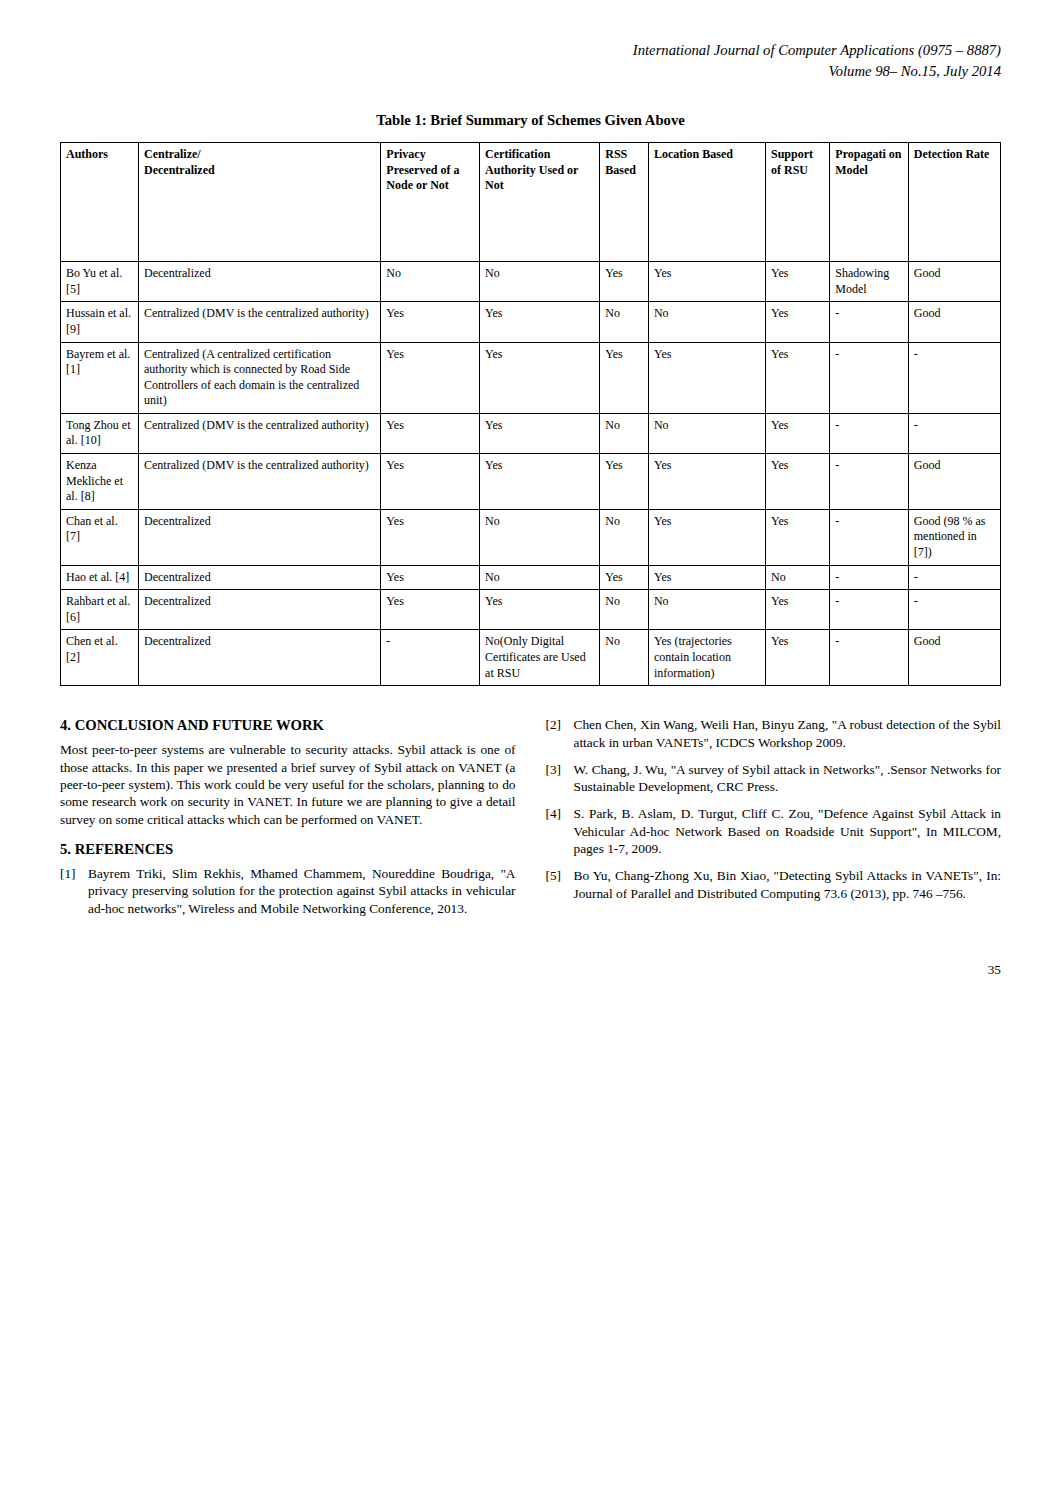International Journal of Computer Applications (0975 – 8887)
Volume 98– No.15, July 2014
Table 1: Brief Summary of Schemes Given Above
| Authors | Centralize/ Decentralized | Privacy Preserved of a Node or Not | Certification Authority Used or Not | RSS Based | Location Based | Support of RSU | Propagati on Model | Detection Rate |
| --- | --- | --- | --- | --- | --- | --- | --- | --- |
| Bo Yu et al. [5] | Decentralized | No | No | Yes | Yes | Yes | Shadowing Model | Good |
| Hussain et al.[9] | Centralized (DMV is the centralized authority) | Yes | Yes | No | No | Yes | - | Good |
| Bayrem et al. [1] | Centralized (A centralized certification authority which is connected by Road Side Controllers of each domain is the centralized unit) | Yes | Yes | Yes | Yes | Yes | - | - |
| Tong Zhou et al. [10] | Centralized (DMV is the centralized authority) | Yes | Yes | No | No | Yes | - | - |
| Kenza Mekliche et al. [8] | Centralized (DMV is the centralized authority) | Yes | Yes | Yes | Yes | Yes | - | Good |
| Chan et al. [7] | Decentralized | Yes | No | No | Yes | Yes | - | Good (98 % as mentioned in [7]) |
| Hao et al. [4] | Decentralized | Yes | No | Yes | Yes | No | - | - |
| Rahbart et al. [6] | Decentralized | Yes | Yes | No | No | Yes | - | - |
| Chen et al. [2] | Decentralized | - | No(Only Digital Certificates are Used at RSU | No | Yes (trajectories contain location information) | Yes | - | Good |
4. CONCLUSION AND FUTURE WORK
Most peer-to-peer systems are vulnerable to security attacks. Sybil attack is one of those attacks. In this paper we presented a brief survey of Sybil attack on VANET (a peer-to-peer system). This work could be very useful for the scholars, planning to do some research work on security in VANET. In future we are planning to give a detail survey on some critical attacks which can be performed on VANET.
5. REFERENCES
[1] Bayrem Triki, Slim Rekhis, Mhamed Chammem, Noureddine Boudriga, "A privacy preserving solution for the protection against Sybil attacks in vehicular ad-hoc networks", Wireless and Mobile Networking Conference, 2013.
[2] Chen Chen, Xin Wang, Weili Han, Binyu Zang, "A robust detection of the Sybil attack in urban VANETs", ICDCS Workshop 2009.
[3] W. Chang, J. Wu, "A survey of Sybil attack in Networks", .Sensor Networks for Sustainable Development, CRC Press.
[4] S. Park, B. Aslam, D. Turgut, Cliff C. Zou, "Defence Against Sybil Attack in Vehicular Ad-hoc Network Based on Roadside Unit Support", In MILCOM, pages 1-7, 2009.
[5] Bo Yu, Chang-Zhong Xu, Bin Xiao, "Detecting Sybil Attacks in VANETs", In: Journal of Parallel and Distributed Computing 73.6 (2013), pp. 746 –756.
35